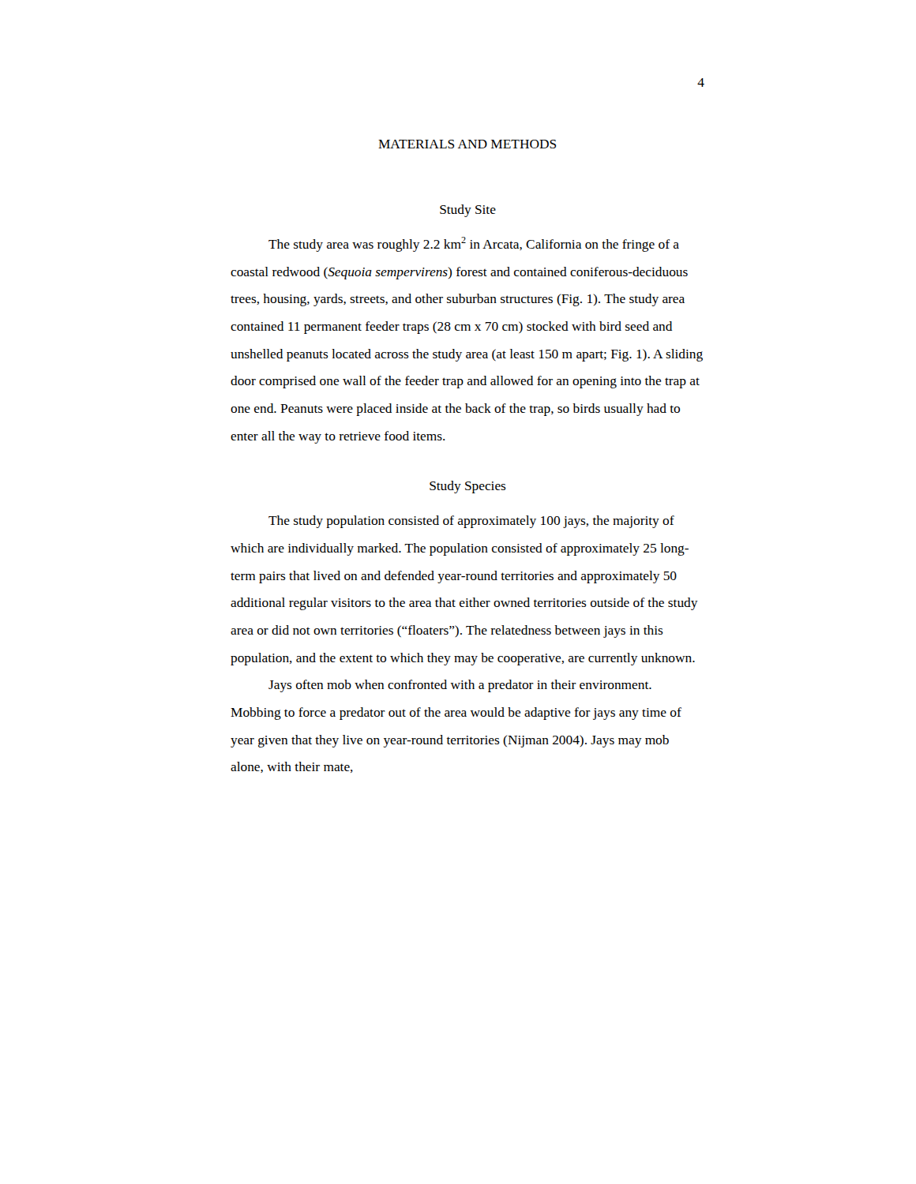4
MATERIALS AND METHODS
Study Site
The study area was roughly 2.2 km2 in Arcata, California on the fringe of a coastal redwood (Sequoia sempervirens) forest and contained coniferous-deciduous trees, housing, yards, streets, and other suburban structures (Fig. 1). The study area contained 11 permanent feeder traps (28 cm x 70 cm) stocked with bird seed and unshelled peanuts located across the study area (at least 150 m apart; Fig. 1). A sliding door comprised one wall of the feeder trap and allowed for an opening into the trap at one end. Peanuts were placed inside at the back of the trap, so birds usually had to enter all the way to retrieve food items.
Study Species
The study population consisted of approximately 100 jays, the majority of which are individually marked. The population consisted of approximately 25 long-term pairs that lived on and defended year-round territories and approximately 50 additional regular visitors to the area that either owned territories outside of the study area or did not own territories (“floaters”). The relatedness between jays in this population, and the extent to which they may be cooperative, are currently unknown.
Jays often mob when confronted with a predator in their environment. Mobbing to force a predator out of the area would be adaptive for jays any time of year given that they live on year-round territories (Nijman 2004). Jays may mob alone, with their mate,